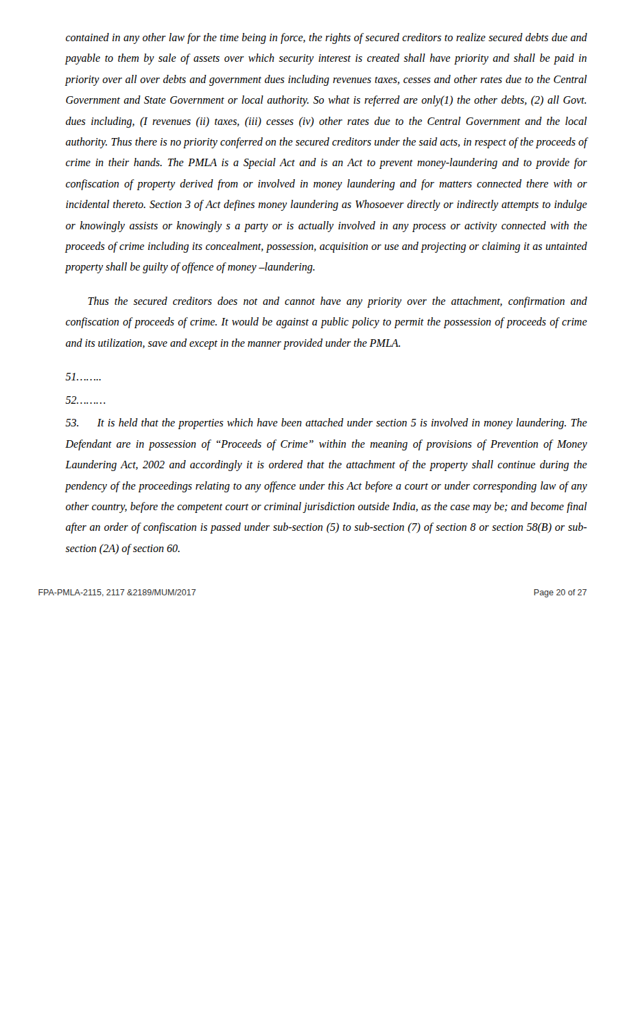contained in any other law for the time being in force, the rights of secured creditors to realize secured debts due and payable to them by sale of assets over which security interest is created shall have priority and shall be paid in priority over all over debts and government dues including revenues taxes, cesses and other rates due to the Central Government and State Government or local authority. So what is referred are only(1) the other debts, (2) all Govt. dues including, (I revenues (ii) taxes, (iii) cesses (iv) other rates due to the Central Government and the local authority. Thus there is no priority conferred on the secured creditors under the said acts, in respect of the proceeds of crime in their hands. The PMLA is a Special Act and is an Act to prevent money-laundering and to provide for confiscation of property derived from or involved in money laundering and for matters connected there with or incidental thereto. Section 3 of Act defines money laundering as Whosoever directly or indirectly attempts to indulge or knowingly assists or knowingly s a party or is actually involved in any process or activity connected with the proceeds of crime including its concealment, possession, acquisition or use and projecting or claiming it as untainted property shall be guilty of offence of money –laundering.
Thus the secured creditors does not and cannot have any priority over the attachment, confirmation and confiscation of proceeds of crime. It would be against a public policy to permit the possession of proceeds of crime and its utilization, save and except in the manner provided under the PMLA.
51……..
52………
53. It is held that the properties which have been attached under section 5 is involved in money laundering. The Defendant are in possession of “Proceeds of Crime” within the meaning of provisions of Prevention of Money Laundering Act, 2002 and accordingly it is ordered that the attachment of the property shall continue during the pendency of the proceedings relating to any offence under this Act before a court or under corresponding law of any other country, before the competent court or criminal jurisdiction outside India, as the case may be; and become final after an order of confiscation is passed under sub-section (5) to sub-section (7) of section 8 or section 58(B) or sub-section (2A) of section 60.
FPA-PMLA-2115, 2117 &2189/MUM/2017 Page 20 of 27